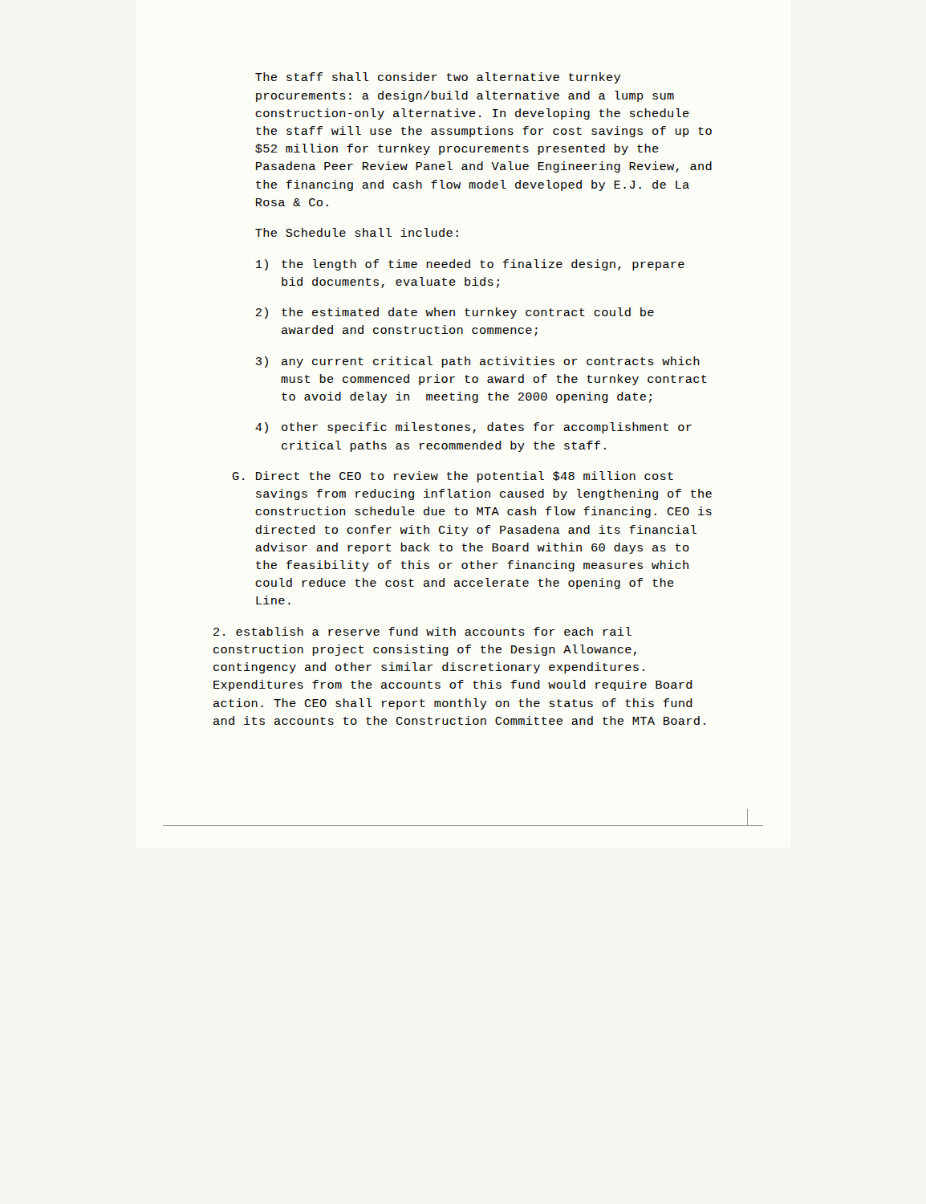The staff shall consider two alternative turnkey procurements: a design/build alternative and a lump sum construction-only alternative. In developing the schedule the staff will use the assumptions for cost savings of up to $52 million for turnkey procurements presented by the Pasadena Peer Review Panel and Value Engineering Review, and the financing and cash flow model developed by E.J. de La Rosa & Co.
The Schedule shall include:
1) the length of time needed to finalize design, prepare bid documents, evaluate bids;
2) the estimated date when turnkey contract could be awarded and construction commence;
3) any current critical path activities or contracts which must be commenced prior to award of the turnkey contract to avoid delay in meeting the 2000 opening date;
4) other specific milestones, dates for accomplishment or critical paths as recommended by the staff.
G. Direct the CEO to review the potential $48 million cost savings from reducing inflation caused by lengthening of the construction schedule due to MTA cash flow financing. CEO is directed to confer with City of Pasadena and its financial advisor and report back to the Board within 60 days as to the feasibility of this or other financing measures which could reduce the cost and accelerate the opening of the Line.
2. establish a reserve fund with accounts for each rail construction project consisting of the Design Allowance, contingency and other similar discretionary expenditures. Expenditures from the accounts of this fund would require Board action. The CEO shall report monthly on the status of this fund and its accounts to the Construction Committee and the MTA Board.